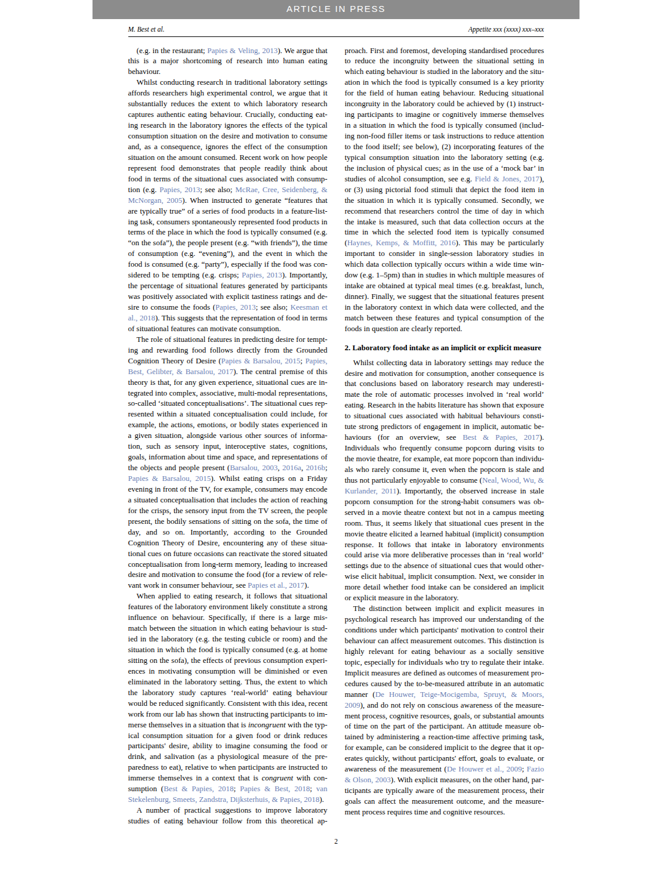ARTICLE IN PRESS
M. Best et al.
Appetite xxx (xxxx) xxx–xxx
(e.g. in the restaurant; Papies & Veling, 2013). We argue that this is a major shortcoming of research into human eating behaviour.
Whilst conducting research in traditional laboratory settings affords researchers high experimental control, we argue that it substantially reduces the extent to which laboratory research captures authentic eating behaviour. Crucially, conducting eating research in the laboratory ignores the effects of the typical consumption situation on the desire and motivation to consume and, as a consequence, ignores the effect of the consumption situation on the amount consumed. Recent work on how people represent food demonstrates that people readily think about food in terms of the situational cues associated with consumption (e.g. Papies, 2013; see also; McRae, Cree, Seidenberg, & McNorgan, 2005). When instructed to generate “features that are typically true” of a series of food products in a feature-listing task, consumers spontaneously represented food products in terms of the place in which the food is typically consumed (e.g. “on the sofa”), the people present (e.g. “with friends”), the time of consumption (e.g. “evening”), and the event in which the food is consumed (e.g. “party”), especially if the food was considered to be tempting (e.g. crisps; Papies, 2013). Importantly, the percentage of situational features generated by participants was positively associated with explicit tastiness ratings and desire to consume the foods (Papies, 2013; see also; Keesman et al., 2018). This suggests that the representation of food in terms of situational features can motivate consumption.
The role of situational features in predicting desire for tempting and rewarding food follows directly from the Grounded Cognition Theory of Desire (Papies & Barsalou, 2015; Papies, Best, Gelibter, & Barsalou, 2017). The central premise of this theory is that, for any given experience, situational cues are integrated into complex, associative, multi-modal representations, so-called ‘situated conceptualisations’. The situational cues represented within a situated conceptualisation could include, for example, the actions, emotions, or bodily states experienced in a given situation, alongside various other sources of information, such as sensory input, interoceptive states, cognitions, goals, information about time and space, and representations of the objects and people present (Barsalou, 2003, 2016a, 2016b; Papies & Barsalou, 2015). Whilst eating crisps on a Friday evening in front of the TV, for example, consumers may encode a situated conceptualisation that includes the action of reaching for the crisps, the sensory input from the TV screen, the people present, the bodily sensations of sitting on the sofa, the time of day, and so on. Importantly, according to the Grounded Cognition Theory of Desire, encountering any of these situational cues on future occasions can reactivate the stored situated conceptualisation from long-term memory, leading to increased desire and motivation to consume the food (for a review of relevant work in consumer behaviour, see Papies et al., 2017).
When applied to eating research, it follows that situational features of the laboratory environment likely constitute a strong influence on behaviour. Specifically, if there is a large mismatch between the situation in which eating behaviour is studied in the laboratory (e.g. the testing cubicle or room) and the situation in which the food is typically consumed (e.g. at home sitting on the sofa), the effects of previous consumption experiences in motivating consumption will be diminished or even eliminated in the laboratory setting. Thus, the extent to which the laboratory study captures ‘real-world’ eating behaviour would be reduced significantly. Consistent with this idea, recent work from our lab has shown that instructing participants to immerse themselves in a situation that is incongruent with the typical consumption situation for a given food or drink reduces participants' desire, ability to imagine consuming the food or drink, and salivation (as a physiological measure of the preparedness to eat), relative to when participants are instructed to immerse themselves in a context that is congruent with consumption (Best & Papies, 2018; Papies & Best, 2018; van Stekelenburg, Smeets, Zandstra, Dijksterhuis, & Papies, 2018).
A number of practical suggestions to improve laboratory studies of eating behaviour follow from this theoretical approach. First and foremost, developing standardised procedures to reduce the incongruity between the situational setting in which eating behaviour is studied in the laboratory and the situation in which the food is typically consumed is a key priority for the field of human eating behaviour. Reducing situational incongruity in the laboratory could be achieved by (1) instructing participants to imagine or cognitively immerse themselves in a situation in which the food is typically consumed (including non-food filler items or task instructions to reduce attention to the food itself; see below), (2) incorporating features of the typical consumption situation into the laboratory setting (e.g. the inclusion of physical cues; as in the use of a ‘mock bar’ in studies of alcohol consumption, see e.g. Field & Jones, 2017), or (3) using pictorial food stimuli that depict the food item in the situation in which it is typically consumed. Secondly, we recommend that researchers control the time of day in which the intake is measured, such that data collection occurs at the time in which the selected food item is typically consumed (Haynes, Kemps, & Moffitt, 2016). This may be particularly important to consider in single-session laboratory studies in which data collection typically occurs within a wide time window (e.g. 1–5pm) than in studies in which multiple measures of intake are obtained at typical meal times (e.g. breakfast, lunch, dinner). Finally, we suggest that the situational features present in the laboratory context in which data were collected, and the match between these features and typical consumption of the foods in question are clearly reported.
2. Laboratory food intake as an implicit or explicit measure
Whilst collecting data in laboratory settings may reduce the desire and motivation for consumption, another consequence is that conclusions based on laboratory research may underestimate the role of automatic processes involved in ‘real world’ eating. Research in the habits literature has shown that exposure to situational cues associated with habitual behaviours constitute strong predictors of engagement in implicit, automatic behaviours (for an overview, see Best & Papies, 2017). Individuals who frequently consume popcorn during visits to the movie theatre, for example, eat more popcorn than individuals who rarely consume it, even when the popcorn is stale and thus not particularly enjoyable to consume (Neal, Wood, Wu, & Kurlander, 2011). Importantly, the observed increase in stale popcorn consumption for the strong-habit consumers was observed in a movie theatre context but not in a campus meeting room. Thus, it seems likely that situational cues present in the movie theatre elicited a learned habitual (implicit) consumption response. It follows that intake in laboratory environments could arise via more deliberative processes than in ‘real world’ settings due to the absence of situational cues that would otherwise elicit habitual, implicit consumption. Next, we consider in more detail whether food intake can be considered an implicit or explicit measure in the laboratory.
The distinction between implicit and explicit measures in psychological research has improved our understanding of the conditions under which participants' motivation to control their behaviour can affect measurement outcomes. This distinction is highly relevant for eating behaviour as a socially sensitive topic, especially for individuals who try to regulate their intake. Implicit measures are defined as outcomes of measurement procedures caused by the to-be-measured attribute in an automatic manner (De Houwer, Teige-Mocigemba, Spruyt, & Moors, 2009), and do not rely on conscious awareness of the measurement process, cognitive resources, goals, or substantial amounts of time on the part of the participant. An attitude measure obtained by administering a reaction-time affective priming task, for example, can be considered implicit to the degree that it operates quickly, without participants' effort, goals to evaluate, or awareness of the measurement (De Houwer et al., 2009; Fazio & Olson, 2003). With explicit measures, on the other hand, participants are typically aware of the measurement process, their goals can affect the measurement outcome, and the measurement process requires time and cognitive resources.
2